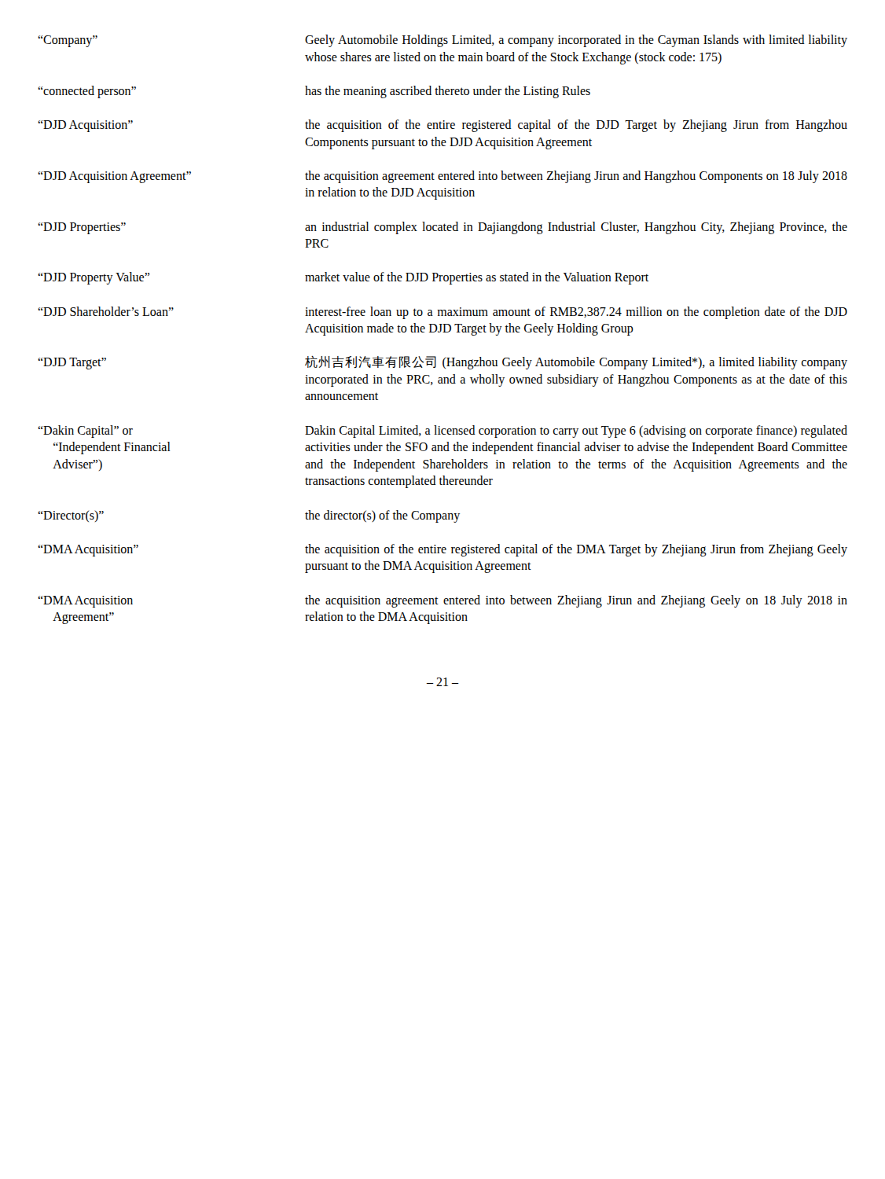| “Company” | Geely Automobile Holdings Limited, a company incorporated in the Cayman Islands with limited liability whose shares are listed on the main board of the Stock Exchange (stock code: 175) |
| “connected person” | has the meaning ascribed thereto under the Listing Rules |
| “DJD Acquisition” | the acquisition of the entire registered capital of the DJD Target by Zhejiang Jirun from Hangzhou Components pursuant to the DJD Acquisition Agreement |
| “DJD Acquisition Agreement” | the acquisition agreement entered into between Zhejiang Jirun and Hangzhou Components on 18 July 2018 in relation to the DJD Acquisition |
| “DJD Properties” | an industrial complex located in Dajiangdong Industrial Cluster, Hangzhou City, Zhejiang Province, the PRC |
| “DJD Property Value” | market value of the DJD Properties as stated in the Valuation Report |
| “DJD Shareholder’s Loan” | interest-free loan up to a maximum amount of RMB2,387.24 million on the completion date of the DJD Acquisition made to the DJD Target by the Geely Holding Group |
| “DJD Target” | 杭州吉利汽車有限公司 (Hangzhou Geely Automobile Company Limited*), a limited liability company incorporated in the PRC, and a wholly owned subsidiary of Hangzhou Components as at the date of this announcement |
| “Dakin Capital” or “Independent Financial Adviser”) | Dakin Capital Limited, a licensed corporation to carry out Type 6 (advising on corporate finance) regulated activities under the SFO and the independent financial adviser to advise the Independent Board Committee and the Independent Shareholders in relation to the terms of the Acquisition Agreements and the transactions contemplated thereunder |
| “Director(s)” | the director(s) of the Company |
| “DMA Acquisition” | the acquisition of the entire registered capital of the DMA Target by Zhejiang Jirun from Zhejiang Geely pursuant to the DMA Acquisition Agreement |
| “DMA Acquisition Agreement” | the acquisition agreement entered into between Zhejiang Jirun and Zhejiang Geely on 18 July 2018 in relation to the DMA Acquisition |
– 21 –